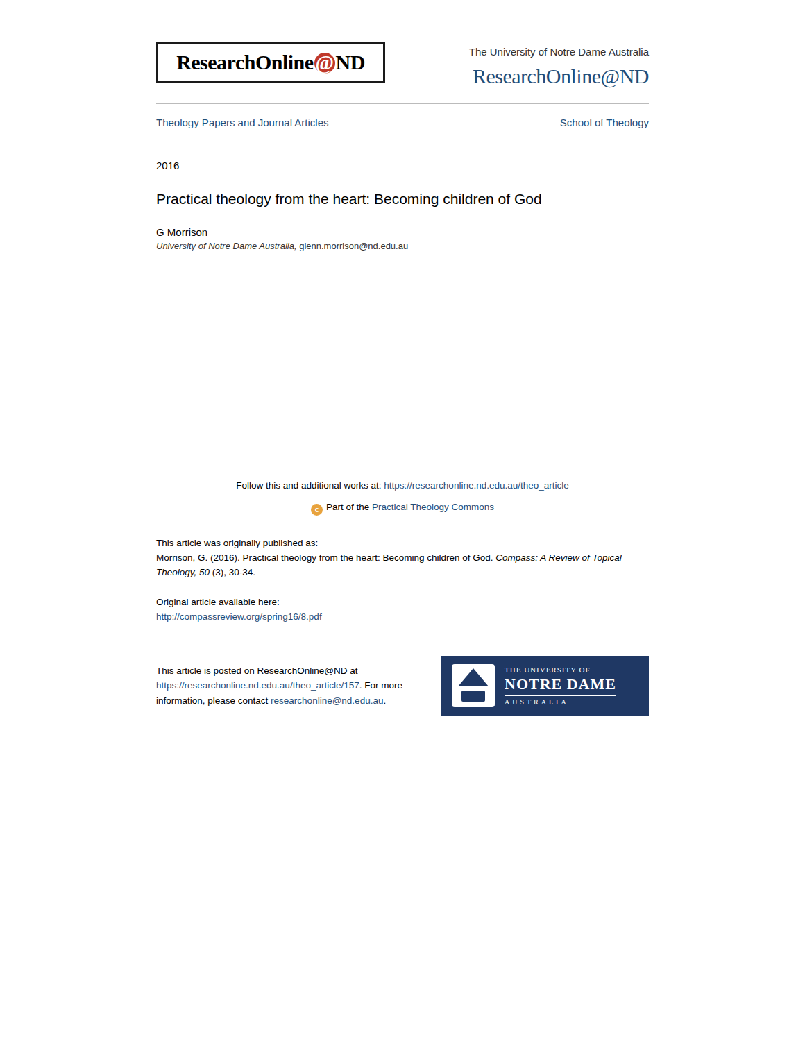ResearchOnline@ND
The University of Notre Dame Australia
ResearchOnline@ND
Theology Papers and Journal Articles School of Theology
2016
Practical theology from the heart: Becoming children of God
G Morrison
University of Notre Dame Australia, glenn.morrison@nd.edu.au
Follow this and additional works at: https://researchonline.nd.edu.au/theo_article
c Part of the Practical Theology Commons
This article was originally published as:
Morrison, G. (2016). Practical theology from the heart: Becoming children of God. Compass: A Review of Topical Theology, 50 (3), 30-34.
Original article available here:
http://compassreview.org/spring16/8.pdf
This article is posted on ResearchOnline@ND at
https://researchonline.nd.edu.au/theo_article/157. For more
information, please contact researchonline@nd.edu.au.
THE UNIVERSITY OF
NOTRE DAME
AUSTRALIA